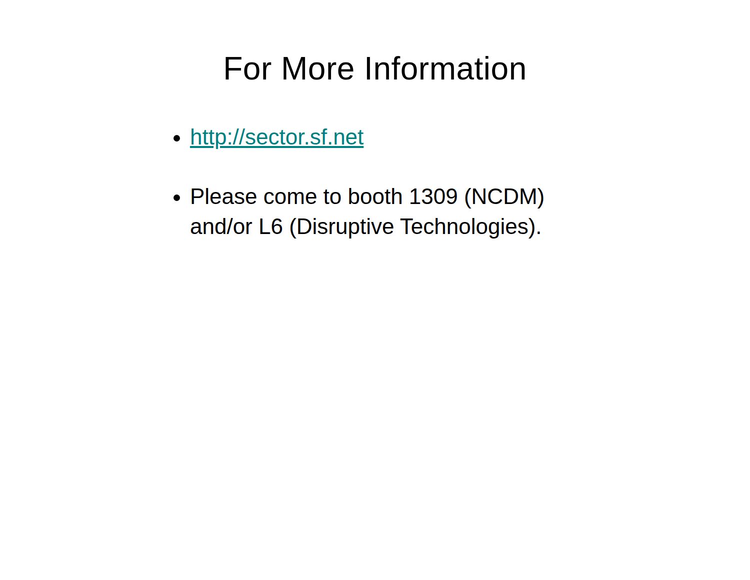For More Information
http://sector.sf.net
Please come to booth 1309 (NCDM) and/or L6 (Disruptive Technologies).